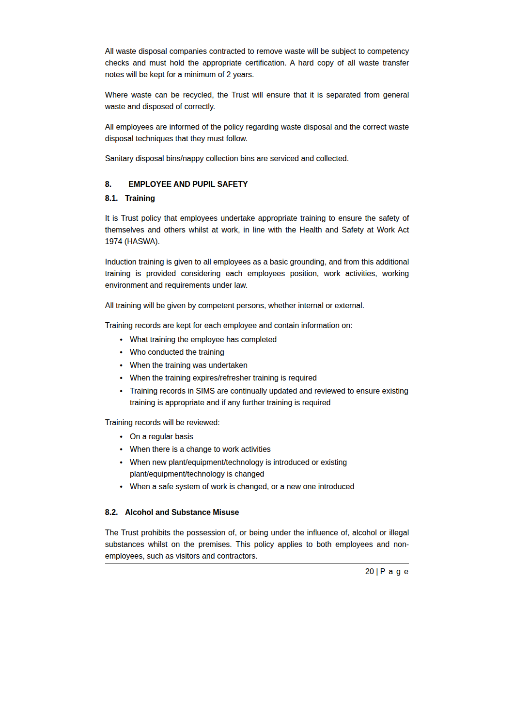All waste disposal companies contracted to remove waste will be subject to competency checks and must hold the appropriate certification. A hard copy of all waste transfer notes will be kept for a minimum of 2 years.
Where waste can be recycled, the Trust will ensure that it is separated from general waste and disposed of correctly.
All employees are informed of the policy regarding waste disposal and the correct waste disposal techniques that they must follow.
Sanitary disposal bins/nappy collection bins are serviced and collected.
8. EMPLOYEE AND PUPIL SAFETY
8.1. Training
It is Trust policy that employees undertake appropriate training to ensure the safety of themselves and others whilst at work, in line with the Health and Safety at Work Act 1974 (HASWA).
Induction training is given to all employees as a basic grounding, and from this additional training is provided considering each employees position, work activities, working environment and requirements under law.
All training will be given by competent persons, whether internal or external.
Training records are kept for each employee and contain information on:
What training the employee has completed
Who conducted the training
When the training was undertaken
When the training expires/refresher training is required
Training records in SIMS are continually updated and reviewed to ensure existing training is appropriate and if any further training is required
Training records will be reviewed:
On a regular basis
When there is a change to work activities
When new plant/equipment/technology is introduced or existing plant/equipment/technology is changed
When a safe system of work is changed, or a new one introduced
8.2. Alcohol and Substance Misuse
The Trust prohibits the possession of, or being under the influence of, alcohol or illegal substances whilst on the premises. This policy applies to both employees and non-employees, such as visitors and contractors.
20 | P a g e